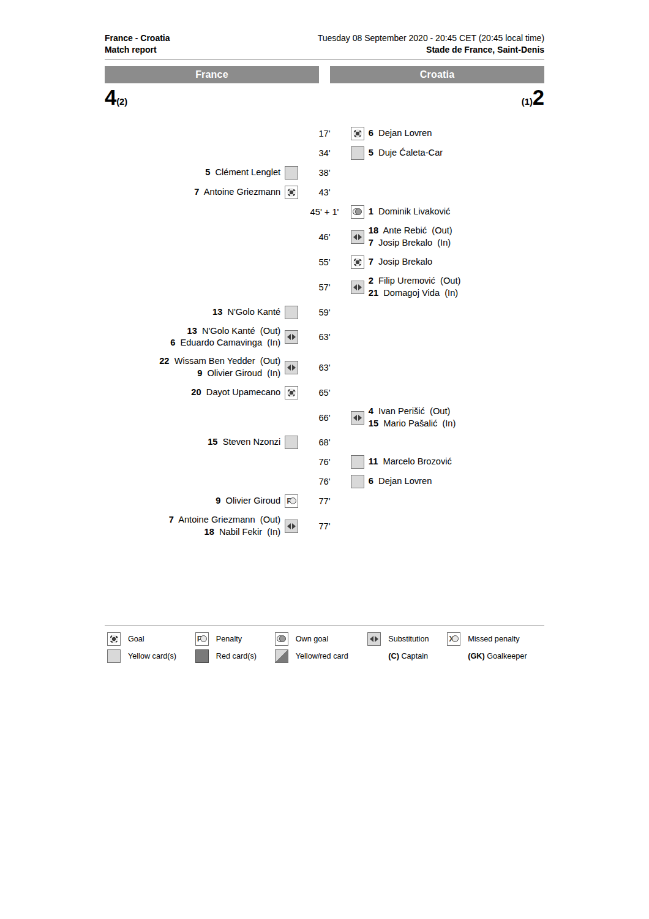France - Croatia
Match report
Tuesday 08 September 2020 - 20:45 CET (20:45 local time)
Stade de France, Saint-Denis
France
Croatia
4(2)
(1) 2
| | | 17' | | 6 Dejan Lovren |
| | | 34' | | 5 Duje Ćaleta-Car |
| 5 Clément Lenglet | | 38' | | |
| 7 Antoine Griezmann | | 43' | | |
| | | 45' + 1' | | 1 Dominik Livaković |
| | | 46' | | 18 Ante Rebić (Out) 7 Josip Brekalo (In) |
| | | 55' | | 7 Josip Brekalo |
| | | 57' | | 2 Filip Uremović (Out) 21 Domagoj Vida (In) |
| 13 N'Golo Kanté | | 59' | | |
| 13 N'Golo Kanté (Out) 6 Eduardo Camavinga (In) | | 63' | | |
| 22 Wissam Ben Yedder (Out) 9 Olivier Giroud (In) | | 63' | | |
| 20 Dayot Upamecano | | 65' | | |
| | | 66' | | 4 Ivan Perišić (Out) 15 Mario Pašalić (In) |
| 15 Steven Nzonzi | | 68' | | |
| | | 76' | | 11 Marcelo Brozović |
| | | 76' | | 6 Dejan Lovren |
| 9 Olivier Giroud | | 77' | | |
| 7 Antoine Griezmann (Out) 18 Nabil Fekir (In) | | 77' | | |
| | Goal | | Penalty | | Own goal | | Substitution | | Missed penalty |
| | Yellow card(s) | | Red card(s) | | Yellow/red card | | (C) Captain | | (GK) Goalkeeper |